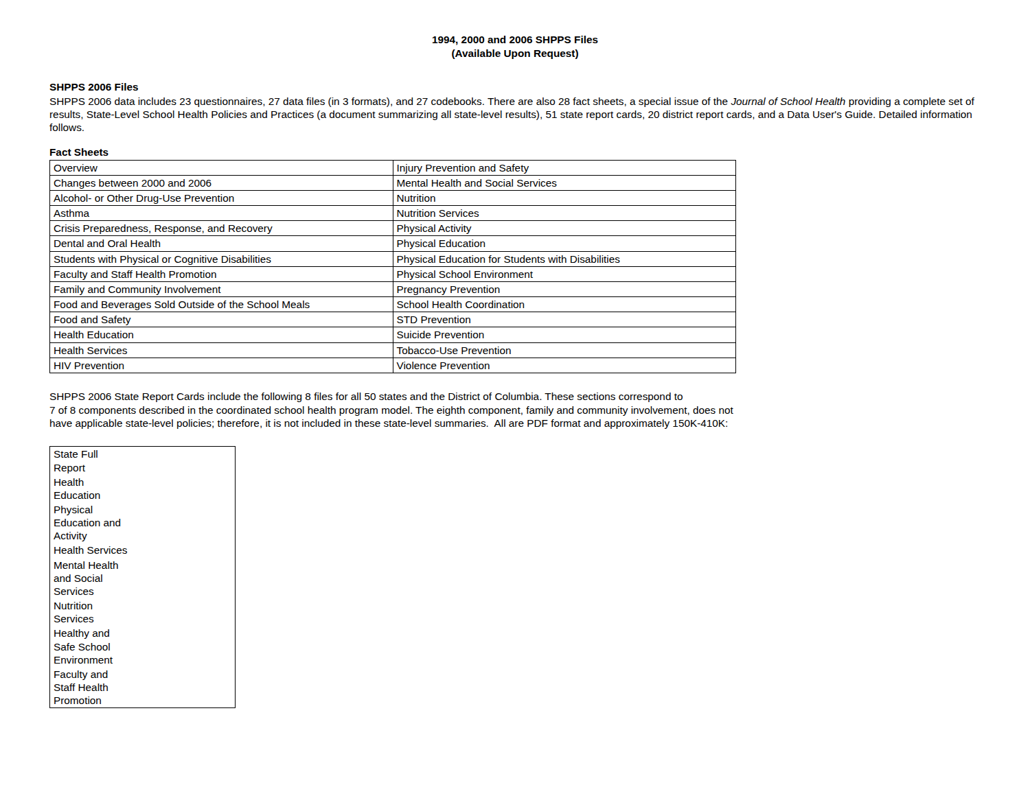1994, 2000 and 2006 SHPPS Files (Available Upon Request)
SHPPS 2006 Files
SHPPS 2006 data includes 23 questionnaires, 27 data files (in 3 formats), and 27 codebooks. There are also 28 fact sheets, a special issue of the Journal of School Health providing a complete set of results, State-Level School Health Policies and Practices (a document summarizing all state-level results), 51 state report cards, 20 district report cards, and a Data User's Guide. Detailed information follows.
Fact Sheets
| Overview | Injury Prevention and Safety |
| Changes between 2000 and 2006 | Mental Health and Social Services |
| Alcohol- or Other Drug-Use Prevention | Nutrition |
| Asthma | Nutrition Services |
| Crisis Preparedness, Response, and Recovery | Physical Activity |
| Dental and Oral Health | Physical Education |
| Students with Physical or Cognitive Disabilities | Physical Education for Students with Disabilities |
| Faculty and Staff Health Promotion | Physical School Environment |
| Family and Community Involvement | Pregnancy Prevention |
| Food and Beverages Sold Outside of the School Meals | School Health Coordination |
| Food and Safety | STD Prevention |
| Health Education | Suicide Prevention |
| Health Services | Tobacco-Use Prevention |
| HIV Prevention | Violence Prevention |
SHPPS 2006 State Report Cards include the following 8 files for all 50 states and the District of Columbia. These sections correspond to
7 of 8 components described in the coordinated school health program model. The eighth component, family and community involvement, does not
have applicable state-level policies; therefore, it is not included in these state-level summaries. All are PDF format and approximately 150K-410K:
| State Full Report |
| Health Education |
| Physical Education and Activity |
| Health Services |
| Mental Health and Social Services |
| Nutrition Services |
| Healthy and Safe School Environment |
| Faculty and Staff Health Promotion |